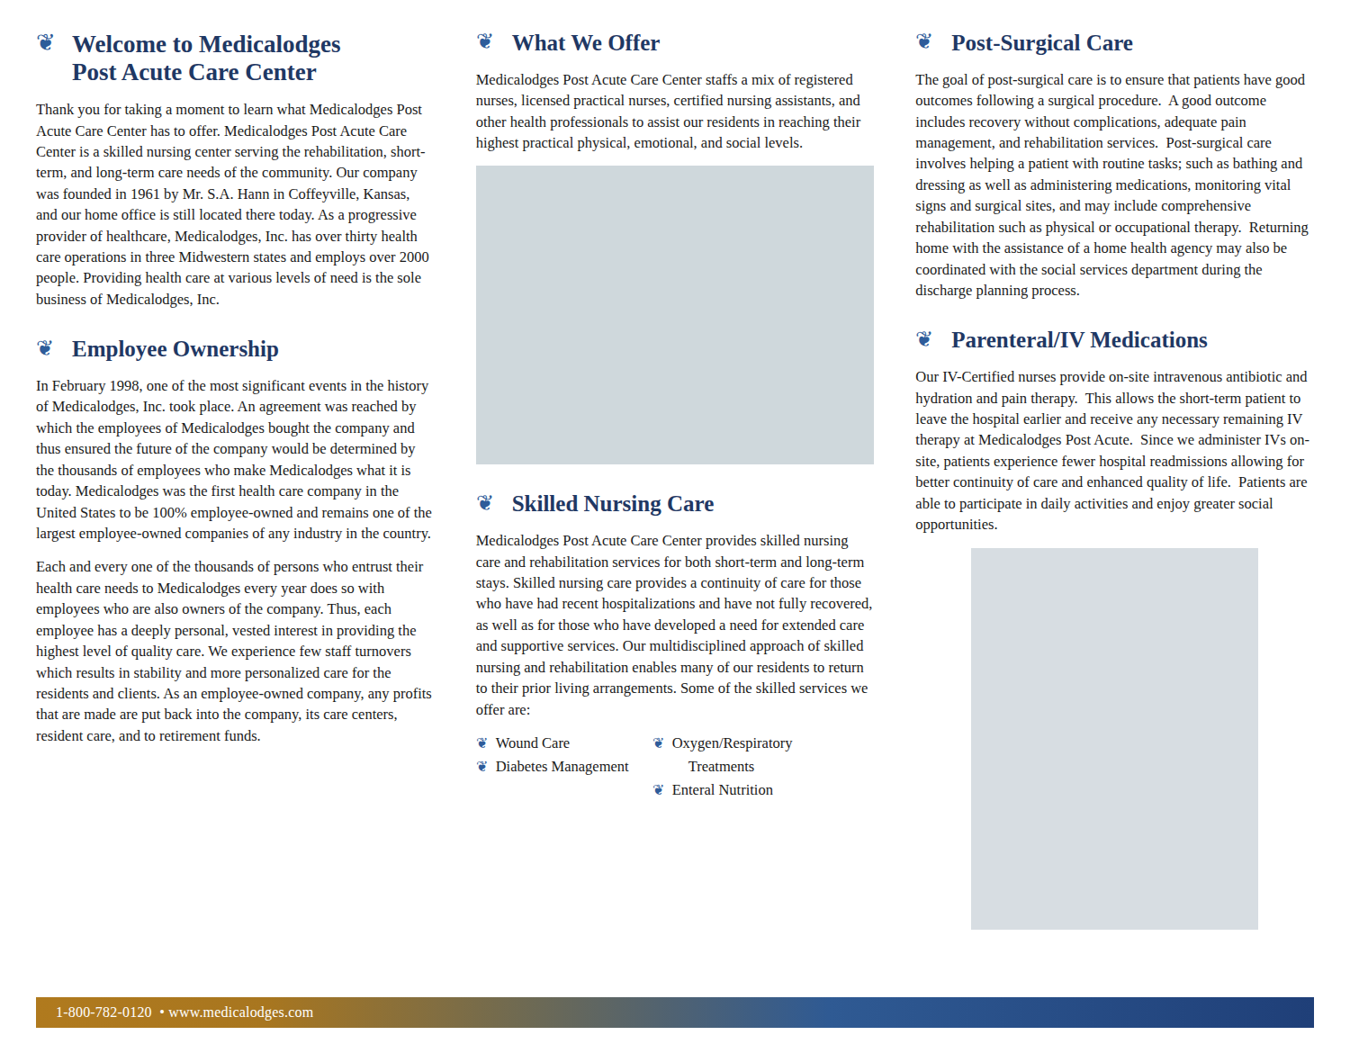❦Welcome to MedicalodgesPost Acute Care Center
Thank you for taking a moment to learn what Medicalodges Post Acute Care Center has to offer. Medicalodges Post Acute Care Center is a skilled nursing center serving the rehabilitation, short-term, and long-term care needs of the community. Our company was founded in 1961 by Mr. S.A. Hann in Coffeyville, Kansas, and our home office is still located there today. As a progressive provider of healthcare, Medicalodges, Inc. has over thirty health care operations in three Midwestern states and employs over 2000 people. Providing health care at various levels of need is the sole business of Medicalodges, Inc.
❦Employee Ownership
In February 1998, one of the most significant events in the history of Medicalodges, Inc. took place. An agreement was reached by which the employees of Medicalodges bought the company and thus ensured the future of the company would be determined by the thousands of employees who make Medicalodges what it is today. Medicalodges was the first health care company in the United States to be 100% employee-owned and remains one of the largest employee-owned companies of any industry in the country.
Each and every one of the thousands of persons who entrust their health care needs to Medicalodges every year does so with employees who are also owners of the company. Thus, each employee has a deeply personal, vested interest in providing the highest level of quality care. We experience few staff turnovers which results in stability and more personalized care for the residents and clients. As an employee-owned company, any profits that are made are put back into the company, its care centers, resident care, and to retirement funds.
❦What We Offer
Medicalodges Post Acute Care Center staffs a mix of registered nurses, licensed practical nurses, certified nursing assistants, and other health professionals to assist our residents in reaching their highest practical physical, emotional, and social levels.
❦Skilled Nursing Care
Medicalodges Post Acute Care Center provides skilled nursing care and rehabilitation services for both short-term and long-term stays. Skilled nursing care provides a continuity of care for those who have had recent hospitalizations and have not fully recovered, as well as for those who have developed a need for extended care and supportive services. Our multidisciplined approach of skilled nursing and rehabilitation enables many of our residents to return to their prior living arrangements. Some of the skilled services we offer are:
❦Wound Care
❦Diabetes Management
❦Oxygen/Respiratory
Treatments
❦Enteral Nutrition
❦Post-Surgical Care
The goal of post-surgical care is to ensure that patients have good outcomes following a surgical procedure. A good outcome includes recovery without complications, adequate pain management, and rehabilitation services. Post-surgical care involves helping a patient with routine tasks; such as bathing and dressing as well as administering medications, monitoring vital signs and surgical sites, and may include comprehensive rehabilitation such as physical or occupational therapy. Returning home with the assistance of a home health agency may also be coordinated with the social services department during the discharge planning process.
❦Parenteral/IV Medications
Our IV-Certified nurses provide on-site intravenous antibiotic and hydration and pain therapy. This allows the short-term patient to leave the hospital earlier and receive any necessary remaining IV therapy at Medicalodges Post Acute. Since we administer IVs on-site, patients experience fewer hospital readmissions allowing for better continuity of care and enhanced quality of life. Patients are able to participate in daily activities and enjoy greater social opportunities.
1-800-782-0120 • www.medicalodges.com